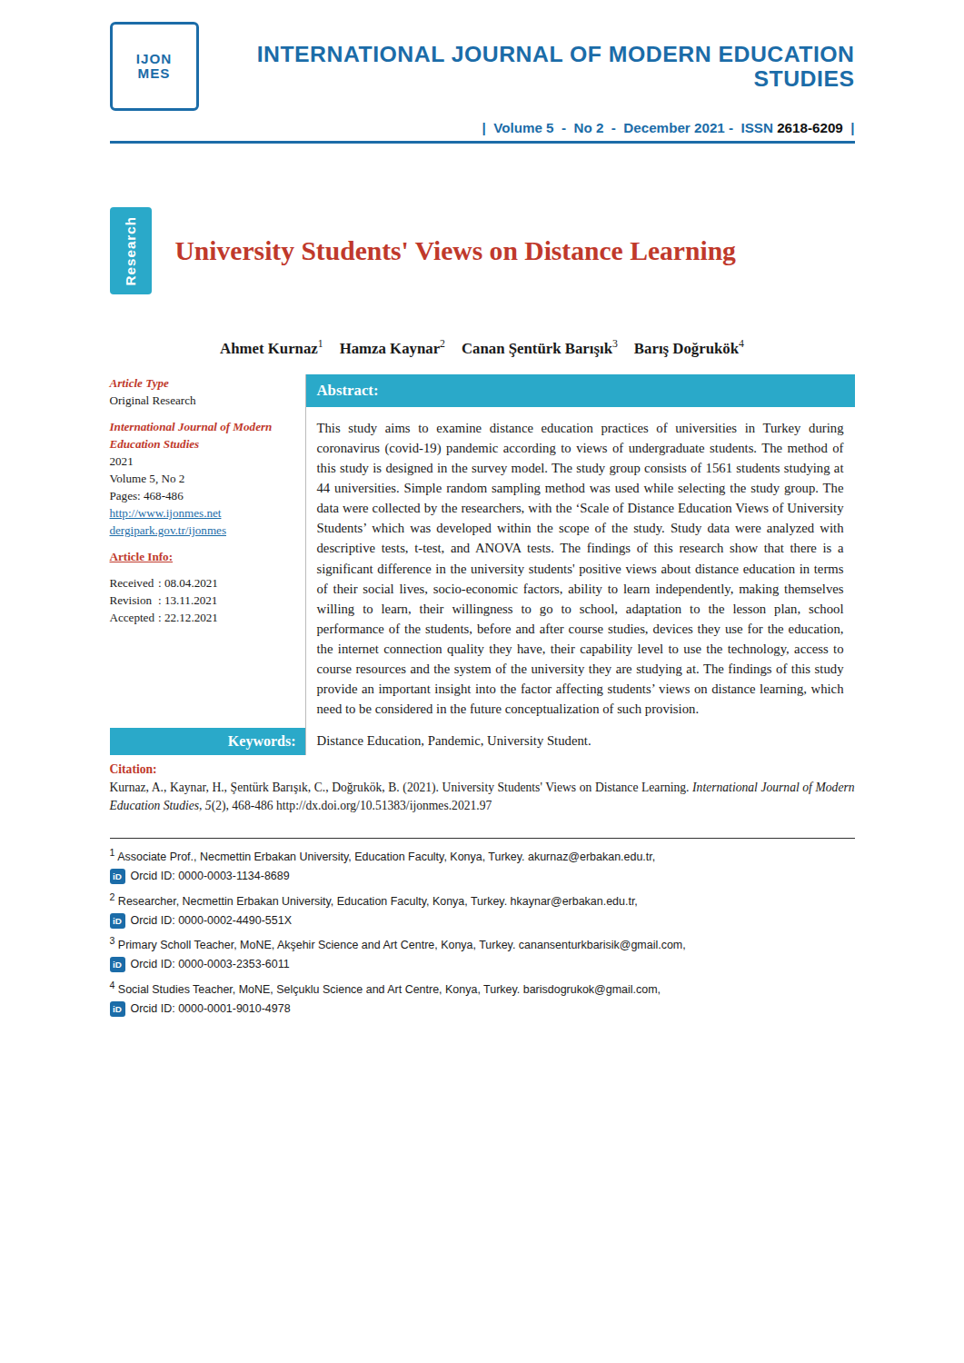IJON MES
INTERNATIONAL JOURNAL OF MODERN EDUCATION STUDIES
| Volume 5 - No 2 - December 2021 - ISSN 2618-6209 |
Research
University Students' Views on Distance Learning
Ahmet Kurnaz1 Hamza Kaynar2 Canan Şentürk Barışık3 Barış Doğrukök4
Article Type
Original Research
International Journal of Modern Education Studies
2021
Volume 5, No 2
Pages: 468-486
http://www.ijonmes.net
dergipark.gov.tr/ijonmes
Article Info:
| Received | : 08.04.2021 |
| Revision | : 13.11.2021 |
| Accepted | : 22.12.2021 |
Abstract:
This study aims to examine distance education practices of universities in Turkey during coronavirus (covid-19) pandemic according to views of undergraduate students. The method of this study is designed in the survey model. The study group consists of 1561 students studying at 44 universities. Simple random sampling method was used while selecting the study group. The data were collected by the researchers, with the ‘Scale of Distance Education Views of University Students’ which was developed within the scope of the study. Study data were analyzed with descriptive tests, t-test, and ANOVA tests. The findings of this research show that there is a significant difference in the university students' positive views about distance education in terms of their social lives, socio-economic factors, ability to learn independently, making themselves willing to learn, their willingness to go to school, adaptation to the lesson plan, school performance of the students, before and after course studies, devices they use for the education, the internet connection quality they have, their capability level to use the technology, access to course resources and the system of the university they are studying at. The findings of this study provide an important insight into the factor affecting students’ views on distance learning, which need to be considered in the future conceptualization of such provision.
Keywords:
Distance Education, Pandemic, University Student.
Citation: Kurnaz, A., Kaynar, H., Şentürk Barışık, C., Doğrukök, B. (2021). University Students' Views on Distance Learning. International Journal of Modern Education Studies, 5(2), 468-486 http://dx.doi.org/10.51383/ijonmes.2021.97
1 Associate Prof., Necmettin Erbakan University, Education Faculty, Konya, Turkey. akurnaz@erbakan.edu.tr,
iD Orcid ID: 0000-0003-1134-8689
2 Researcher, Necmettin Erbakan University, Education Faculty, Konya, Turkey. hkaynar@erbakan.edu.tr,
iD Orcid ID: 0000-0002-4490-551X
3 Primary Scholl Teacher, MoNE, Akşehir Science and Art Centre, Konya, Turkey. canansenturkbarisik@gmail.com,
iD Orcid ID: 0000-0003-2353-6011
4 Social Studies Teacher, MoNE, Selçuklu Science and Art Centre, Konya, Turkey. barisdogrukok@gmail.com,
iD Orcid ID: 0000-0001-9010-4978